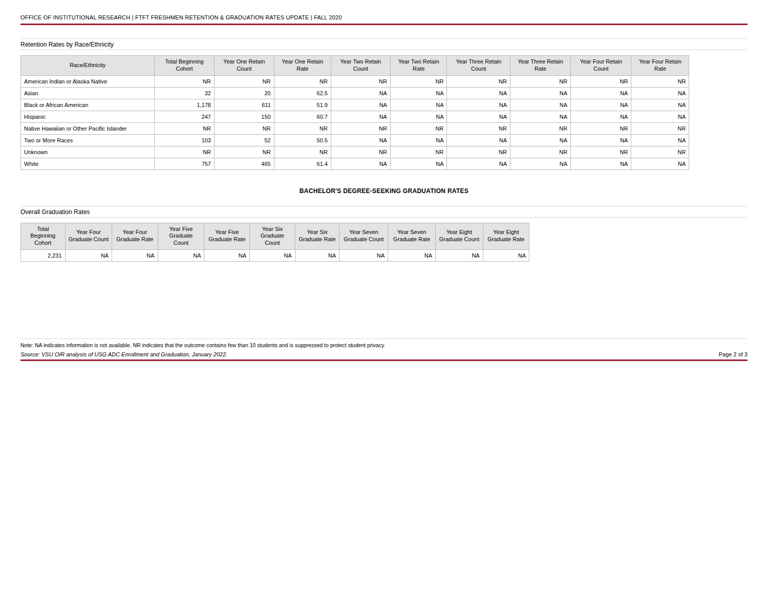OFFICE OF INSTITUTIONAL RESEARCH | FTFT FRESHMEN RETENTION & GRADUATION RATES UPDATE | FALL 2020
Retention Rates by Race/Ethnicity
| Race/Ethnicity | Total Beginning Cohort | Year One Retain Count | Year One Retain Rate | Year Two Retain Count | Year Two Retain Rate | Year Three Retain Count | Year Three Retain Rate | Year Four Retain Count | Year Four Retain Rate |
| --- | --- | --- | --- | --- | --- | --- | --- | --- | --- |
| American Indian or Alaska Native | NR | NR | NR | NR | NR | NR | NR | NR | NR |
| Asian | 32 | 20 | 62.5 | NA | NA | NA | NA | NA | NA |
| Black or African American | 1,178 | 611 | 51.9 | NA | NA | NA | NA | NA | NA |
| Hispanic | 247 | 150 | 60.7 | NA | NA | NA | NA | NA | NA |
| Native Hawaiian or Other Pacific Islander | NR | NR | NR | NR | NR | NR | NR | NR | NR |
| Two or More Races | 103 | 52 | 50.5 | NA | NA | NA | NA | NA | NA |
| Unknown | NR | NR | NR | NR | NR | NR | NR | NR | NR |
| White | 757 | 465 | 61.4 | NA | NA | NA | NA | NA | NA |
BACHELOR'S DEGREE-SEEKING GRADUATION RATES
Overall Graduation Rates
| Total Beginning Cohort | Year Four Graduate Count | Year Four Graduate Rate | Year Five Graduate Count | Year Five Graduate Rate | Year Six Graduate Count | Year Six Graduate Rate | Year Seven Graduate Count | Year Seven Graduate Rate | Year Eight Graduate Count | Year Eight Graduate Rate |
| --- | --- | --- | --- | --- | --- | --- | --- | --- | --- | --- |
| 2,231 | NA | NA | NA | NA | NA | NA | NA | NA | NA | NA |
Note: NA indicates information is not available. NR indicates that the outcome contains few than 10 students and is suppressed to protect student privacy.
Source: VSU OIR analysis of USG ADC Enrollment and Graduation, January 2022.
Page 2 of 3